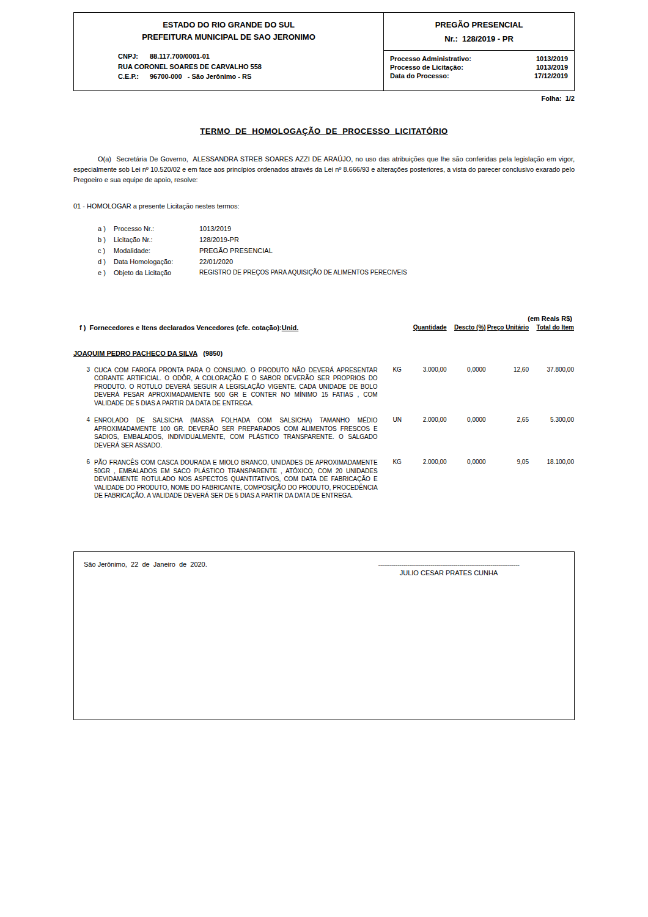ESTADO DO RIO GRANDE DO SUL
PREFEITURA MUNICIPAL DE SAO JERONIMO
CNPJ: 88.117.700/0001-01
RUA CORONEL SOARES DE CARVALHO 558
C.E.P.: 96700-000 - São Jerônimo - RS
PREGÃO PRESENCIAL
Nr.: 128/2019 - PR
| Processo Administrativo: | 1013/2019 |
| Processo de Licitação: | 1013/2019 |
| Data do Processo: | 17/12/2019 |
Folha: 1/2
TERMO DE HOMOLOGAÇÃO DE PROCESSO LICITATÓRIO
O(a) Secretária De Governo, ALESSANDRA STREB SOARES AZZI DE ARAÚJO, no uso das atribuições que lhe são conferidas pela legislação em vigor, especialmente sob Lei nº 10.520/02 e em face aos princípios ordenados através da Lei nº 8.666/93 e alterações posteriores, a vista do parecer conclusivo exarado pelo Pregoeiro e sua equipe de apoio, resolve:
01 - HOMOLOGAR a presente Licitação nestes termos:
| a ) | Processo Nr.: | 1013/2019 |
| b ) | Licitação Nr.: | 128/2019-PR |
| c ) | Modalidade: | PREGÃO PRESENCIAL |
| d ) | Data Homologação: | 22/01/2020 |
| e ) | Objeto da Licitação | REGISTRO DE PREÇOS PARA AQUISIÇÃO DE ALIMENTOS PERECIVEIS |
(em Reais R$)
| f ) Fornecedores e Itens declarados Vencedores (cfe. cotação): Unid. | Quantidade | Descto (%) | Preço Unitário | Total do Item |
| --- | --- | --- | --- | --- |
| JOAQUIM PEDRO PACHECO DA SILVA (9850) |
| 3 | CUCA COM FAROFA PRONTA PARA O CONSUMO. O PRODUTO NÃO DEVERÁ APRESENTAR CORANTE ARTIFICIAL. O ODÔR, A COLORAÇÃO E O SABOR DEVERÃO SER PROPRIOS DO PRODUTO. O ROTULO DEVERÁ SEGUIR A LEGISLAÇÃO VIGENTE. CADA UNIDADE DE BOLO DEVERÁ PESAR APROXIMADAMENTE 500 GR E CONTER NO MÍNIMO 15 FATIAS , COM VALIDADE DE 5 DIAS A PARTIR DA DATA DE ENTREGA. | KG | 3.000,00 | 0,0000 | 12,60 | 37.800,00 |
| 4 | ENROLADO DE SALSICHA (MASSA FOLHADA COM SALSICHA) TAMANHO MÉDIO APROXIMADAMENTE 100 GR. DEVERÃO SER PREPARADOS COM ALIMENTOS FRESCOS E SADIOS, EMBALADOS, INDIVIDUALMENTE, COM PLÁSTICO TRANSPARENTE. O SALGADO DEVERÁ SER ASSADO. | UN | 2.000,00 | 0,0000 | 2,65 | 5.300,00 |
| 6 | PÃO FRANCÊS COM CASCA DOURADA E MIOLO BRANCO, UNIDADES DE APROXIMADAMENTE 50GR , EMBALADOS EM SACO PLÁSTICO TRANSPARENTE , ATÓXICO, COM 20 UNIDADES DEVIDAMENTE ROTULADO NOS ASPECTOS QUANTITATIVOS, COM DATA DE FABRICAÇÃO E VALIDADE DO PRODUTO, NOME DO FABRICANTE, COMPOSIÇÃO DO PRODUTO, PROCEDÊNCIA DE FABRICAÇÃO. A VALIDADE DEVERÁ SER DE 5 DIAS A PARTIR DA DATA DE ENTREGA. | KG | 2.000,00 | 0,0000 | 9,05 | 18.100,00 |
São Jerônimo, 22 de Janeiro de 2020.
-------------------------------------------------------------------------
JULIO CESAR PRATES CUNHA